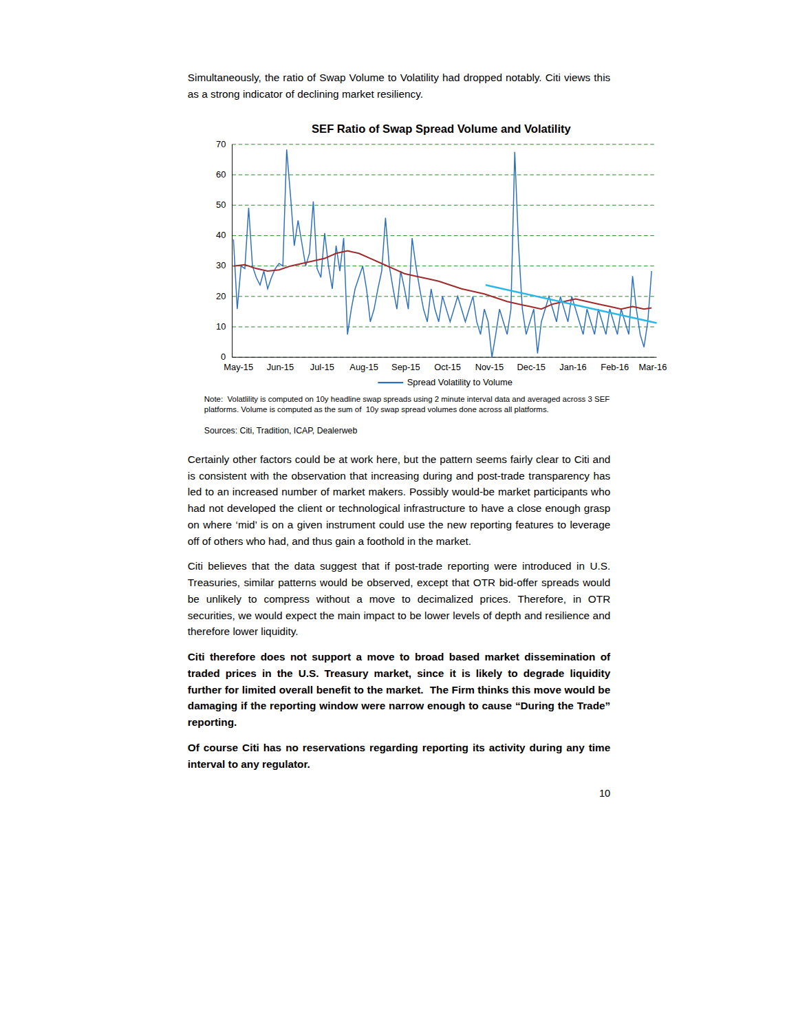Simultaneously, the ratio of Swap Volume to Volatility had dropped notably. Citi views this as a strong indicator of declining market resiliency.
SEF Ratio of Swap Spread Volume and Volatility 70 60 50 40 30 20 10 0 May-15 Jun-15 Jul-15 Aug-15 Sep-15 Oct-15 Nov-15 Dec-15 Jan-16 Feb-16 Mar-16 Spread Volatility to Volume
Note: Volatlility is computed on 10y headline swap spreads using 2 minute interval data and averaged across 3 SEF platforms. Volume is computed as the sum of 10y swap spread volumes done across all platforms.
Sources: Citi, Tradition, ICAP, Dealerweb
Certainly other factors could be at work here, but the pattern seems fairly clear to Citi and is consistent with the observation that increasing during and post-trade transparency has led to an increased number of market makers. Possibly would-be market participants who had not developed the client or technological infrastructure to have a close enough grasp on where ‘mid’ is on a given instrument could use the new reporting features to leverage off of others who had, and thus gain a foothold in the market.
Citi believes that the data suggest that if post-trade reporting were introduced in U.S. Treasuries, similar patterns would be observed, except that OTR bid-offer spreads would be unlikely to compress without a move to decimalized prices. Therefore, in OTR securities, we would expect the main impact to be lower levels of depth and resilience and therefore lower liquidity.
Citi therefore does not support a move to broad based market dissemination of traded prices in the U.S. Treasury market, since it is likely to degrade liquidity further for limited overall benefit to the market. The Firm thinks this move would be damaging if the reporting window were narrow enough to cause “During the Trade” reporting.
Of course Citi has no reservations regarding reporting its activity during any time interval to any regulator.
10